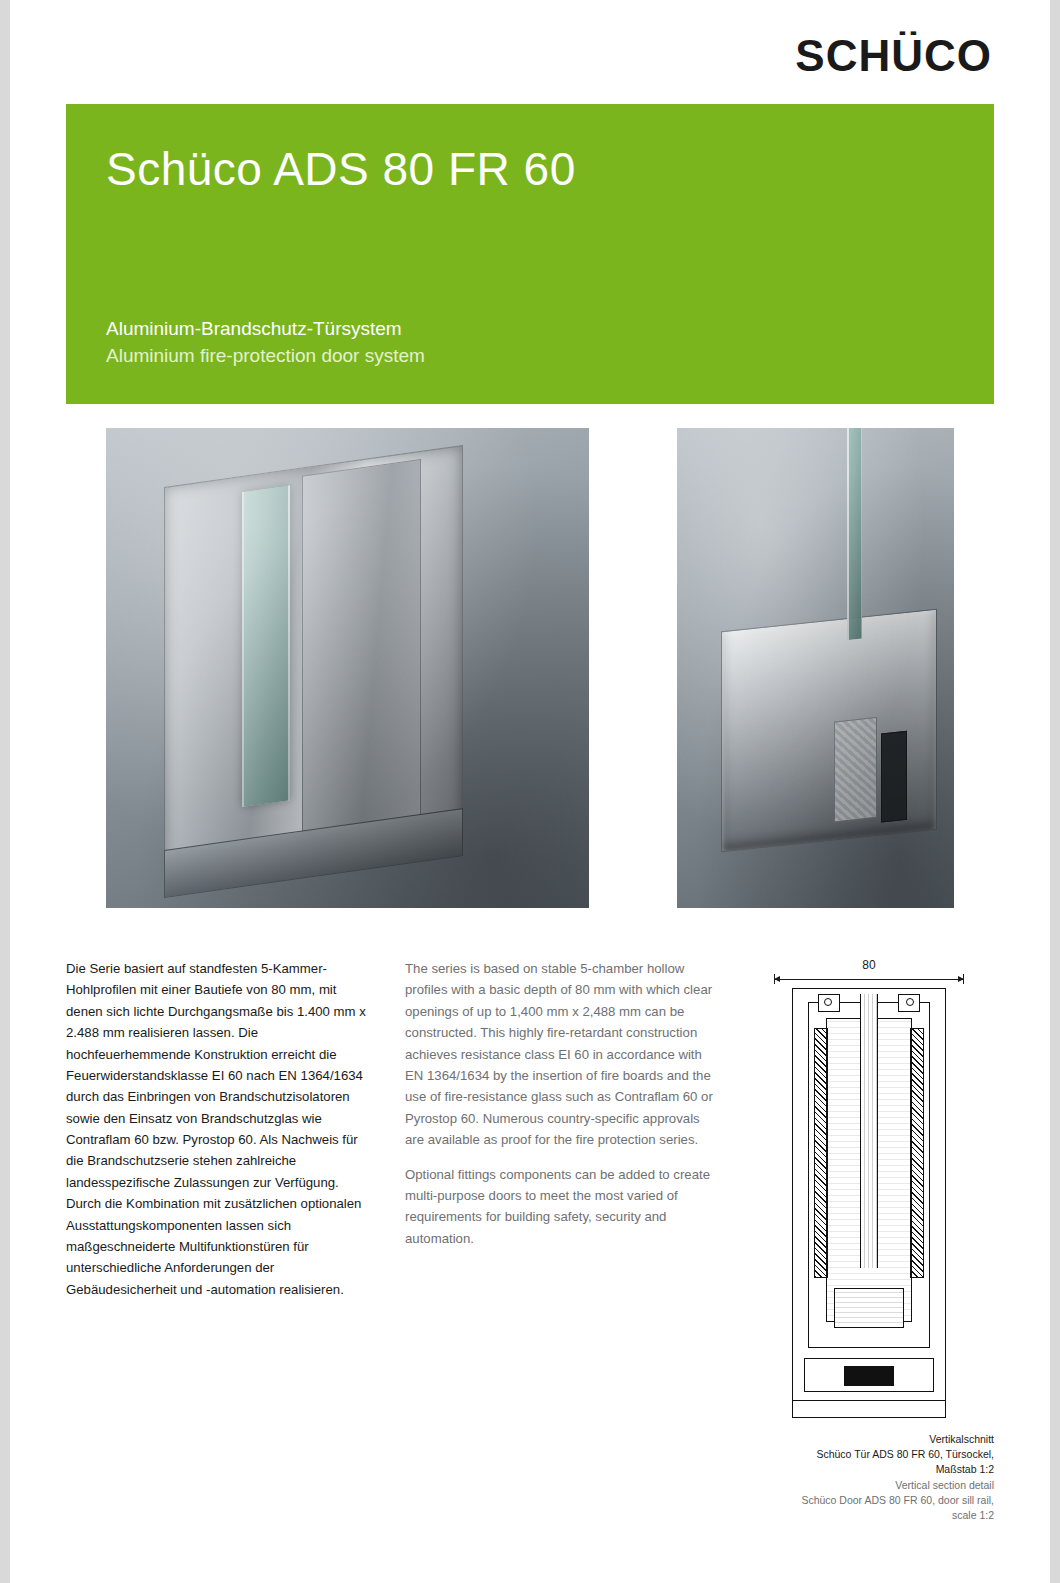SCHUCO
Schüco ADS 80 FR 60
Aluminium-Brandschutz-Türsystem Aluminium fire-protection door system
Die Serie basiert auf standfesten 5-Kammer-Hohlprofilen mit einer Bautiefe von 80 mm, mit denen sich lichte Durchgangsmaße bis 1.400 mm x 2.488 mm realisieren lassen. Die hochfeuerhemmende Konstruktion erreicht die Feuerwiderstandsklasse EI 60 nach EN 1364/1634 durch das Einbringen von Brandschutzisolatoren sowie den Einsatz von Brandschutzglas wie Contraflam 60 bzw. Pyrostop 60. Als Nachweis für die Brandschutzserie stehen zahlreiche landesspezifische Zulassungen zur Verfügung. Durch die Kombination mit zusätzlichen optionalen Ausstattungskomponenten lassen sich maßgeschneiderte Multifunktionstüren für unterschiedliche Anforderungen der Gebäudesicherheit und -automation realisieren.
The series is based on stable 5-chamber hollow profiles with a basic depth of 80 mm with which clear openings of up to 1,400 mm x 2,488 mm can be constructed. This highly fire-retardant construction achieves resistance class EI 60 in accordance with EN 1364/1634 by the insertion of fire boards and the use of fire-resistance glass such as Contraflam 60 or Pyrostop 60. Numerous country-specific approvals are available as proof for the fire protection series.
Optional fittings components can be added to create multi-purpose doors to meet the most varied of requirements for building safety, security and automation.
80
Vertikalschnitt
Schüco Tür ADS 80 FR 60, Türsockel,
Maßstab 1:2
Vertical section detail
Schüco Door ADS 80 FR 60, door sill rail,
scale 1:2